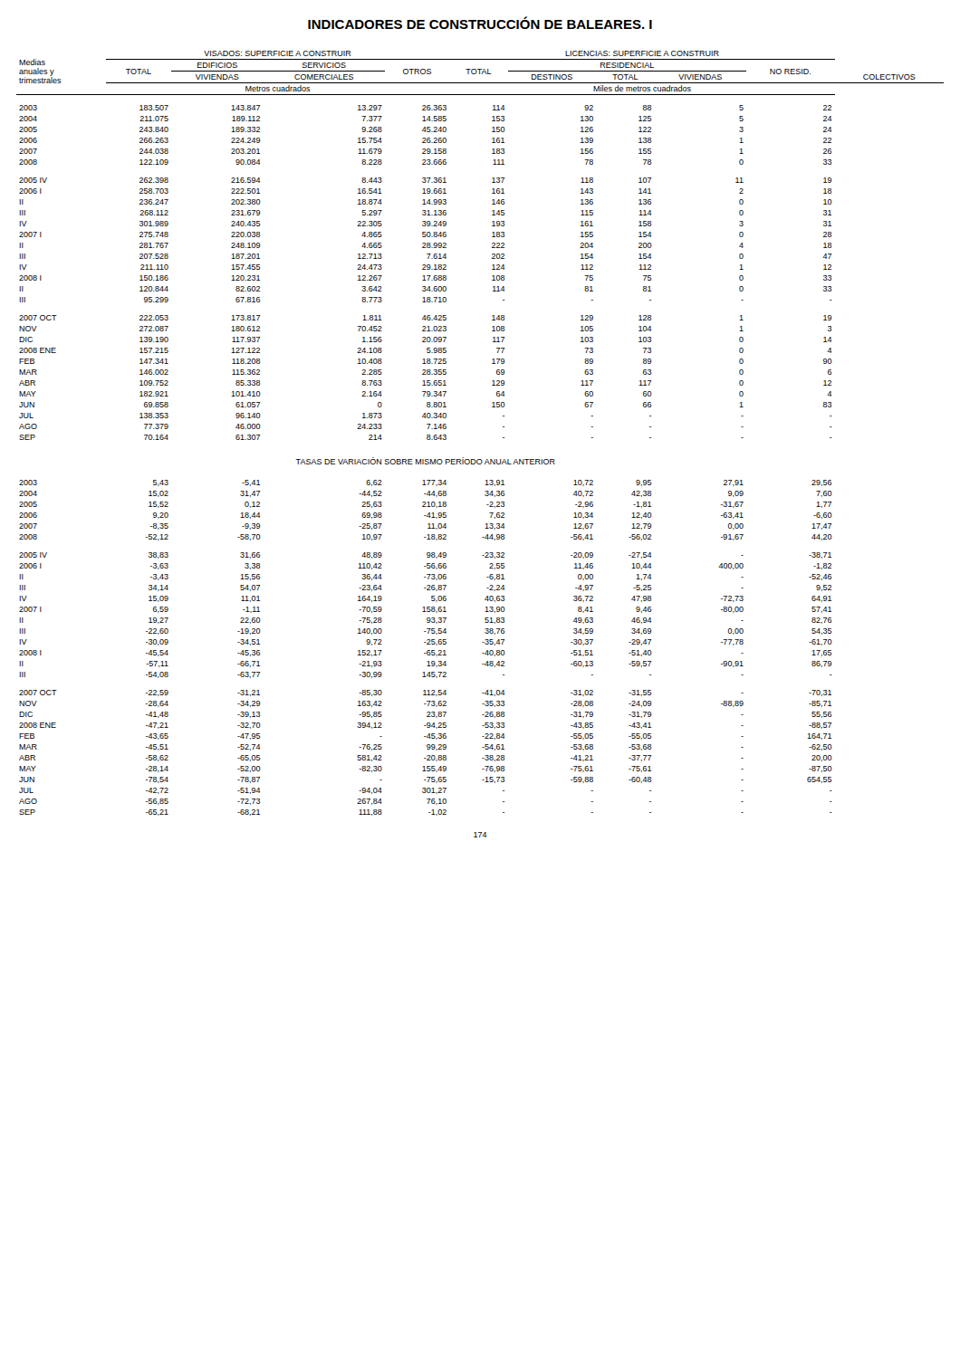INDICADORES DE CONSTRUCCIÓN DE BALEARES. I
| Medias anuales y trimestrales | VISADOS: SUPERFICIE A CONSTRUIR | LICENCIAS: SUPERFICIE A CONSTRUIR |
| --- | --- | --- |
| TOTAL | EDIFICIOS | SERVICIOS | OTROS | TOTAL | RESIDENCIAL | NO RESID. |
| VIVIENDAS | COMERCIALES | DESTINOS | TOTAL | VIVIENDAS | COLECTIVOS |
| Metros cuadrados | Miles de metros cuadrados |
| 2003 | 183.507 | 143.847 | 13.297 | 26.363 | 114 | 92 | 88 | 5 | 22 |
| 2004 | 211.075 | 189.112 | 7.377 | 14.585 | 153 | 130 | 125 | 5 | 24 |
| 2005 | 243.840 | 189.332 | 9.268 | 45.240 | 150 | 126 | 122 | 3 | 24 |
| 2006 | 266.263 | 224.249 | 15.754 | 26.260 | 161 | 139 | 138 | 1 | 22 |
| 2007 | 244.038 | 203.201 | 11.679 | 29.158 | 183 | 156 | 155 | 1 | 26 |
| 2008 | 122.109 | 90.084 | 8.228 | 23.666 | 111 | 78 | 78 | 0 | 33 |
| 2005 IV | 262.398 | 216.594 | 8.443 | 37.361 | 137 | 118 | 107 | 11 | 19 |
| 2006 I | 258.703 | 222.501 | 16.541 | 19.661 | 161 | 143 | 141 | 2 | 18 |
| II | 236.247 | 202.380 | 18.874 | 14.993 | 146 | 136 | 136 | 0 | 10 |
| III | 268.112 | 231.679 | 5.297 | 31.136 | 145 | 115 | 114 | 0 | 31 |
| IV | 301.989 | 240.435 | 22.305 | 39.249 | 193 | 161 | 158 | 3 | 31 |
| 2007 I | 275.748 | 220.038 | 4.865 | 50.846 | 183 | 155 | 154 | 0 | 28 |
| II | 281.767 | 248.109 | 4.665 | 28.992 | 222 | 204 | 200 | 4 | 18 |
| III | 207.528 | 187.201 | 12.713 | 7.614 | 202 | 154 | 154 | 0 | 47 |
| IV | 211.110 | 157.455 | 24.473 | 29.182 | 124 | 112 | 112 | 1 | 12 |
| 2008 I | 150.186 | 120.231 | 12.267 | 17.688 | 108 | 75 | 75 | 0 | 33 |
| II | 120.844 | 82.602 | 3.642 | 34.600 | 114 | 81 | 81 | 0 | 33 |
| III | 95.299 | 67.816 | 8.773 | 18.710 | - | - | - | - | - |
| 2007 OCT | 222.053 | 173.817 | 1.811 | 46.425 | 148 | 129 | 128 | 1 | 19 |
| NOV | 272.087 | 180.612 | 70.452 | 21.023 | 108 | 105 | 104 | 1 | 3 |
| DIC | 139.190 | 117.937 | 1.156 | 20.097 | 117 | 103 | 103 | 0 | 14 |
| 2008 ENE | 157.215 | 127.122 | 24.108 | 5.985 | 77 | 73 | 73 | 0 | 4 |
| FEB | 147.341 | 118.208 | 10.408 | 18.725 | 179 | 89 | 89 | 0 | 90 |
| MAR | 146.002 | 115.362 | 2.285 | 28.355 | 69 | 63 | 63 | 0 | 6 |
| ABR | 109.752 | 85.338 | 8.763 | 15.651 | 129 | 117 | 117 | 0 | 12 |
| MAY | 182.921 | 101.410 | 2.164 | 79.347 | 64 | 60 | 60 | 0 | 4 |
| JUN | 69.858 | 61.057 | 0 | 8.801 | 150 | 67 | 66 | 1 | 83 |
| JUL | 138.353 | 96.140 | 1.873 | 40.340 | - | - | - | - | - |
| AGO | 77.379 | 46.000 | 24.233 | 7.146 | - | - | - | - | - |
| SEP | 70.164 | 61.307 | 214 | 8.643 | - | - | - | - | - |
| TASAS DE VARIACIÓN SOBRE MISMO PERÍODO ANUAL ANTERIOR |
| 2003 | 5,43 | -5,41 | 6,62 | 177,34 | 13,91 | 10,72 | 9,95 | 27,91 | 29,56 |
| 2004 | 15,02 | 31,47 | -44,52 | -44,68 | 34,36 | 40,72 | 42,38 | 9,09 | 7,60 |
| 2005 | 15,52 | 0,12 | 25,63 | 210,18 | -2,23 | -2,96 | -1,81 | -31,67 | 1,77 |
| 2006 | 9,20 | 18,44 | 69,98 | -41,95 | 7,62 | 10,34 | 12,40 | -63,41 | -6,60 |
| 2007 | -8,35 | -9,39 | -25,87 | 11,04 | 13,34 | 12,67 | 12,79 | 0,00 | 17,47 |
| 2008 | -52,12 | -58,70 | 10,97 | -18,82 | -44,98 | -56,41 | -56,02 | -91,67 | 44,20 |
| 2005 IV | 38,83 | 31,66 | 48,89 | 98,49 | -23,32 | -20,09 | -27,54 | - | -38,71 |
| 2006 I | -3,63 | 3,38 | 110,42 | -56,66 | 2,55 | 11,46 | 10,44 | 400,00 | -1,82 |
| II | -3,43 | 15,56 | 36,44 | -73,06 | -6,81 | 0,00 | 1,74 | - | -52,46 |
| III | 34,14 | 54,07 | -23,64 | -26,87 | -2,24 | -4,97 | -5,25 | - | 9,52 |
| IV | 15,09 | 11,01 | 164,19 | 5,06 | 40,63 | 36,72 | 47,98 | -72,73 | 64,91 |
| 2007 I | 6,59 | -1,11 | -70,59 | 158,61 | 13,90 | 8,41 | 9,46 | -80,00 | 57,41 |
| II | 19,27 | 22,60 | -75,28 | 93,37 | 51,83 | 49,63 | 46,94 | - | 82,76 |
| III | -22,60 | -19,20 | 140,00 | -75,54 | 38,76 | 34,59 | 34,69 | 0,00 | 54,35 |
| IV | -30,09 | -34,51 | 9,72 | -25,65 | -35,47 | -30,37 | -29,47 | -77,78 | -61,70 |
| 2008 I | -45,54 | -45,36 | 152,17 | -65,21 | -40,80 | -51,51 | -51,40 | - | 17,65 |
| II | -57,11 | -66,71 | -21,93 | 19,34 | -48,42 | -60,13 | -59,57 | -90,91 | 86,79 |
| III | -54,08 | -63,77 | -30,99 | 145,72 | - | - | - | - | - |
| 2007 OCT | -22,59 | -31,21 | -85,30 | 112,54 | -41,04 | -31,02 | -31,55 | - | -70,31 |
| NOV | -28,64 | -34,29 | 163,42 | -73,62 | -35,33 | -28,08 | -24,09 | -88,89 | -85,71 |
| DIC | -41,48 | -39,13 | -95,85 | 23,87 | -26,88 | -31,79 | -31,79 | - | 55,56 |
| 2008 ENE | -47,21 | -32,70 | 394,12 | -94,25 | -53,33 | -43,85 | -43,41 | - | -88,57 |
| FEB | -43,65 | -47,95 | - | -45,36 | -22,84 | -55,05 | -55,05 | - | 164,71 |
| MAR | -45,51 | -52,74 | -76,25 | 99,29 | -54,61 | -53,68 | -53,68 | - | -62,50 |
| ABR | -58,62 | -65,05 | 581,42 | -20,88 | -38,28 | -41,21 | -37,77 | - | 20,00 |
| MAY | -28,14 | -52,00 | -82,30 | 155,49 | -76,98 | -75,61 | -75,61 | - | -87,50 |
| JUN | -78,54 | -78,87 | - | -75,65 | -15,73 | -59,88 | -60,48 | - | 654,55 |
| JUL | -42,72 | -51,94 | -94,04 | 301,27 | - | - | - | - | - |
| AGO | -56,85 | -72,73 | 267,84 | 76,10 | - | - | - | - | - |
| SEP | -65,21 | -68,21 | 111,88 | -1,02 | - | - | - | - | - |
174